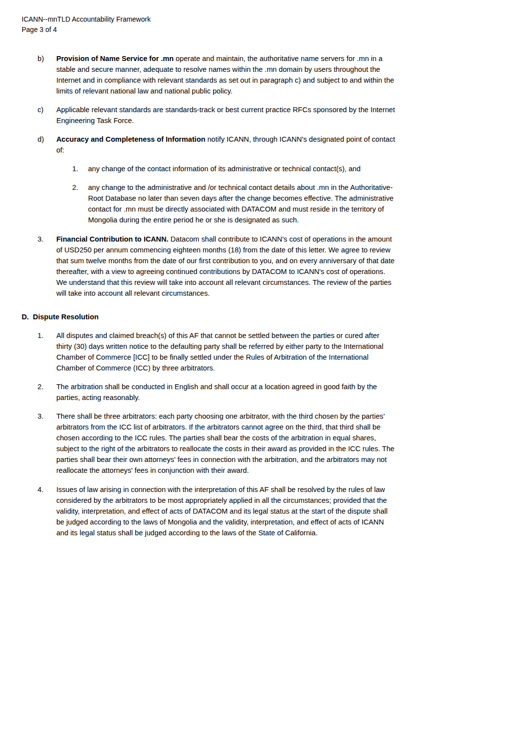ICANN--mnTLD Accountability Framework
Page 3 of 4
b) Provision of Name Service for .mn operate and maintain, the authoritative name servers for .mn in a stable and secure manner, adequate to resolve names within the .mn domain by users throughout the Internet and in compliance with relevant standards as set out in paragraph c) and subject to and within the limits of relevant national law and national public policy.
c) Applicable relevant standards are standards-track or best current practice RFCs sponsored by the Internet Engineering Task Force.
d) Accuracy and Completeness of Information notify ICANN, through ICANN's designated point of contact of:
1. any change of the contact information of its administrative or technical contact(s), and
2. any change to the administrative and /or technical contact details about .mn in the Authoritative-Root Database no later than seven days after the change becomes effective. The administrative contact for .mn must be directly associated with DATACOM and must reside in the territory of Mongolia during the entire period he or she is designated as such.
3. Financial Contribution to ICANN. Datacom shall contribute to ICANN's cost of operations in the amount of USD250 per annum commencing eighteen months (18) from the date of this letter. We agree to review that sum twelve months from the date of our first contribution to you, and on every anniversary of that date thereafter, with a view to agreeing continued contributions by DATACOM to ICANN's cost of operations. We understand that this review will take into account all relevant circumstances. The review of the parties will take into account all relevant circumstances.
D. Dispute Resolution
1. All disputes and claimed breach(s) of this AF that cannot be settled between the parties or cured after thirty (30) days written notice to the defaulting party shall be referred by either party to the International Chamber of Commerce [ICC] to be finally settled under the Rules of Arbitration of the International Chamber of Commerce (ICC) by three arbitrators.
2. The arbitration shall be conducted in English and shall occur at a location agreed in good faith by the parties, acting reasonably.
3. There shall be three arbitrators: each party choosing one arbitrator, with the third chosen by the parties' arbitrators from the ICC list of arbitrators. If the arbitrators cannot agree on the third, that third shall be chosen according to the ICC rules. The parties shall bear the costs of the arbitration in equal shares, subject to the right of the arbitrators to reallocate the costs in their award as provided in the ICC rules. The parties shall bear their own attorneys' fees in connection with the arbitration, and the arbitrators may not reallocate the attorneys' fees in conjunction with their award.
4. Issues of law arising in connection with the interpretation of this AF shall be resolved by the rules of law considered by the arbitrators to be most appropriately applied in all the circumstances; provided that the validity, interpretation, and effect of acts of DATACOM and its legal status at the start of the dispute shall be judged according to the laws of Mongolia and the validity, interpretation, and effect of acts of ICANN and its legal status shall be judged according to the laws of the State of California.